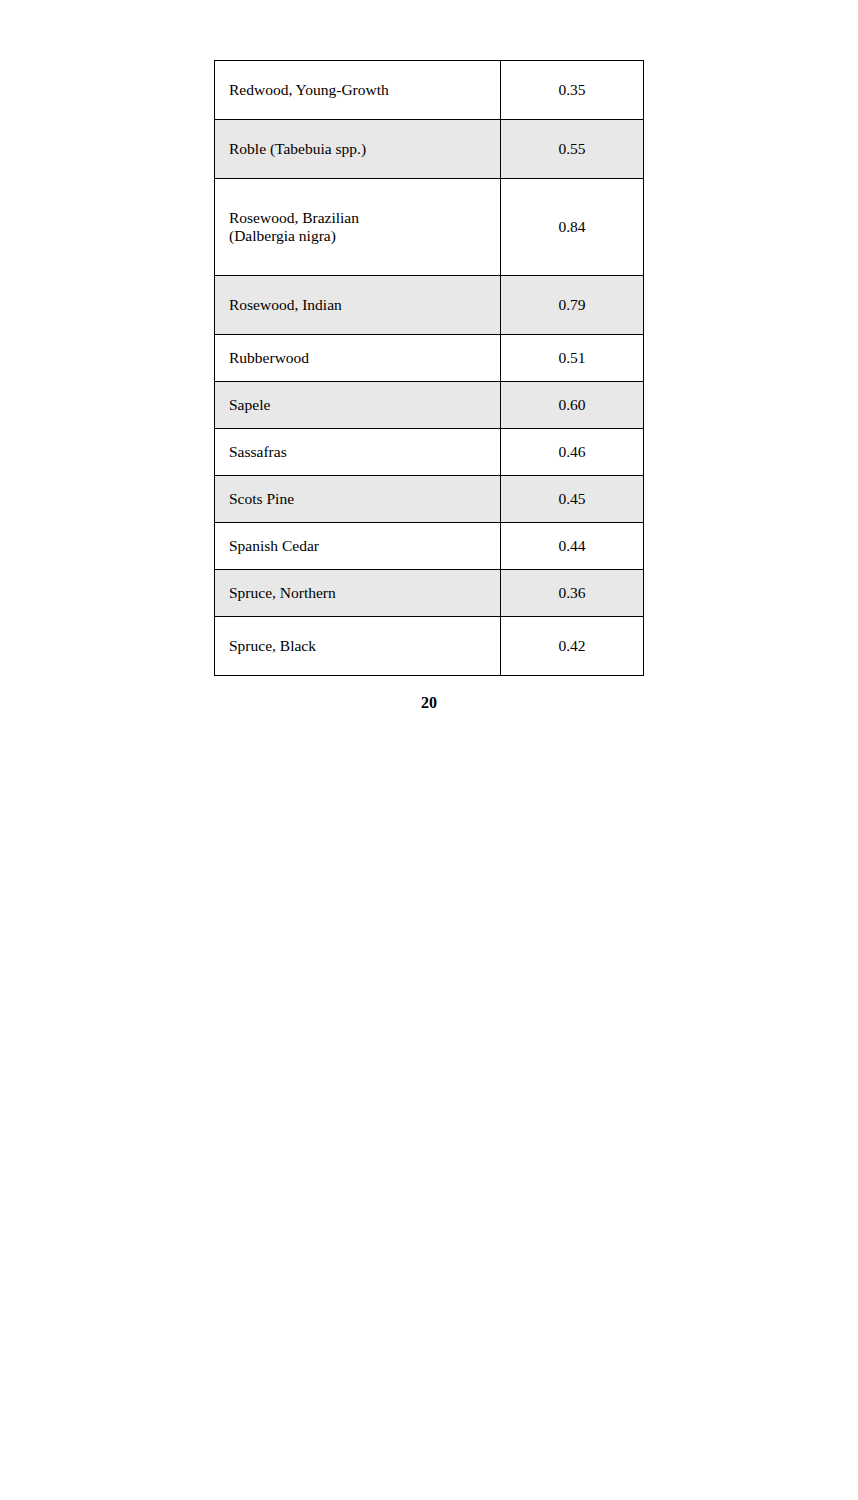| Redwood, Young-Growth | 0.35 |
| Roble (Tabebuia spp.) | 0.55 |
| Rosewood, Brazilian (Dalbergia nigra) | 0.84 |
| Rosewood, Indian | 0.79 |
| Rubberwood | 0.51 |
| Sapele | 0.60 |
| Sassafras | 0.46 |
| Scots Pine | 0.45 |
| Spanish Cedar | 0.44 |
| Spruce, Northern | 0.36 |
| Spruce, Black | 0.42 |
20